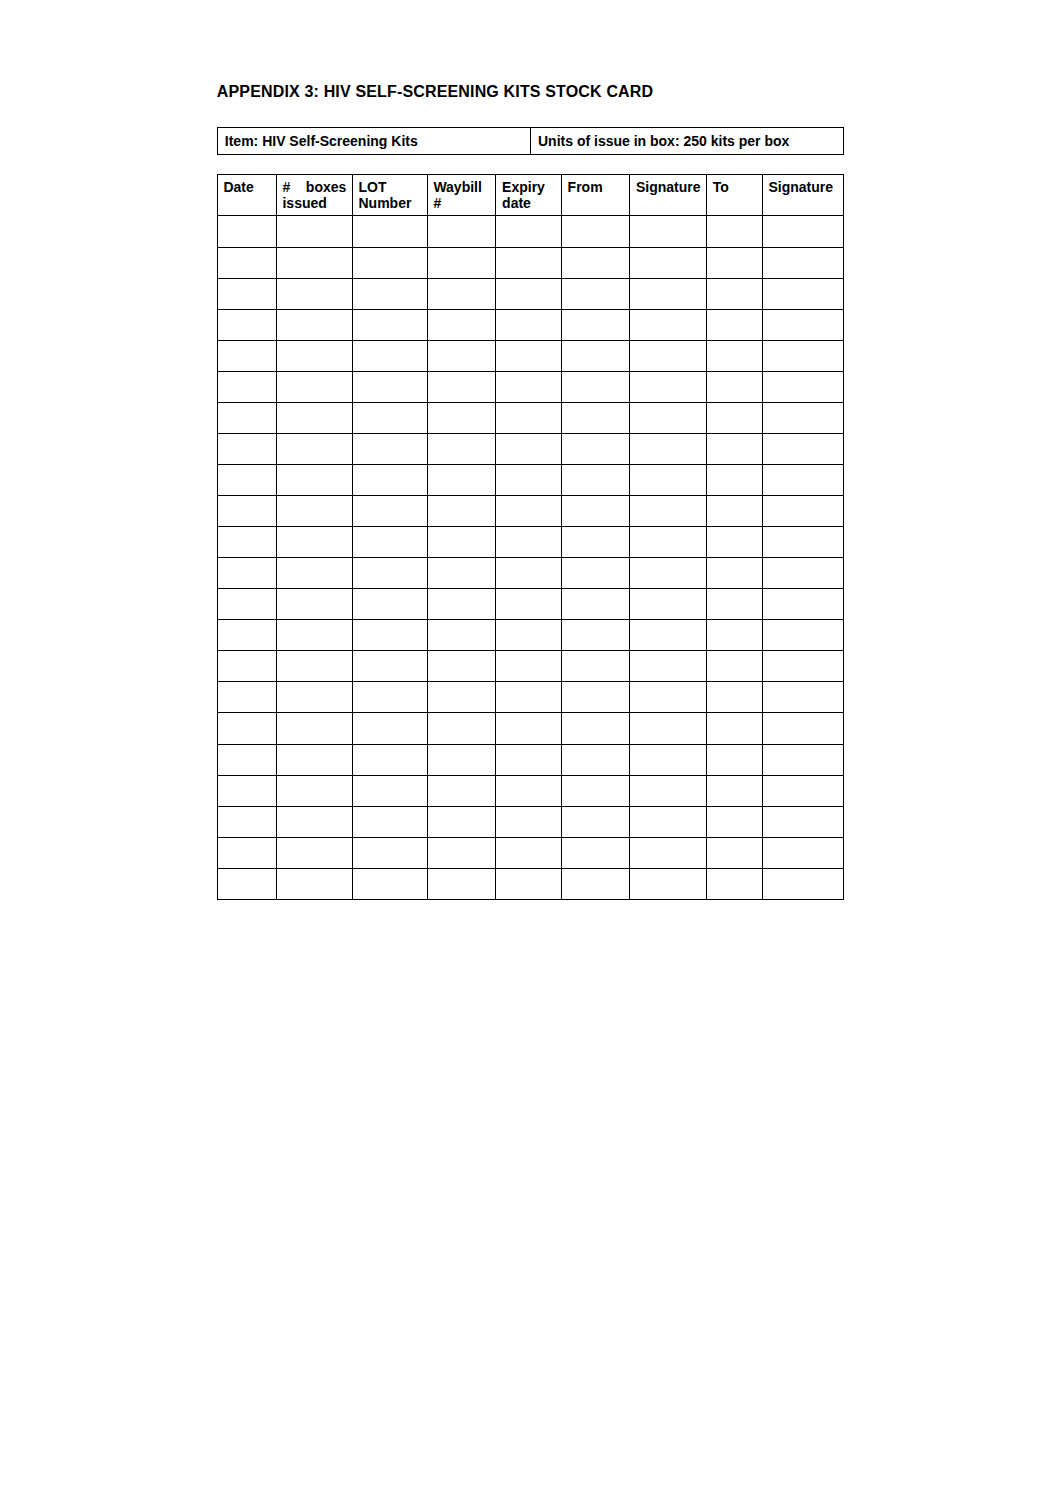APPENDIX 3: HIV SELF-SCREENING KITS STOCK CARD
| Item: HIV Self-Screening Kits | Units of issue in box: 250 kits per box |
| Date | # boxes issued | LOT Number | Waybill # | Expiry date | From | Signature | To | Signature |
| --- | --- | --- | --- | --- | --- | --- | --- | --- |